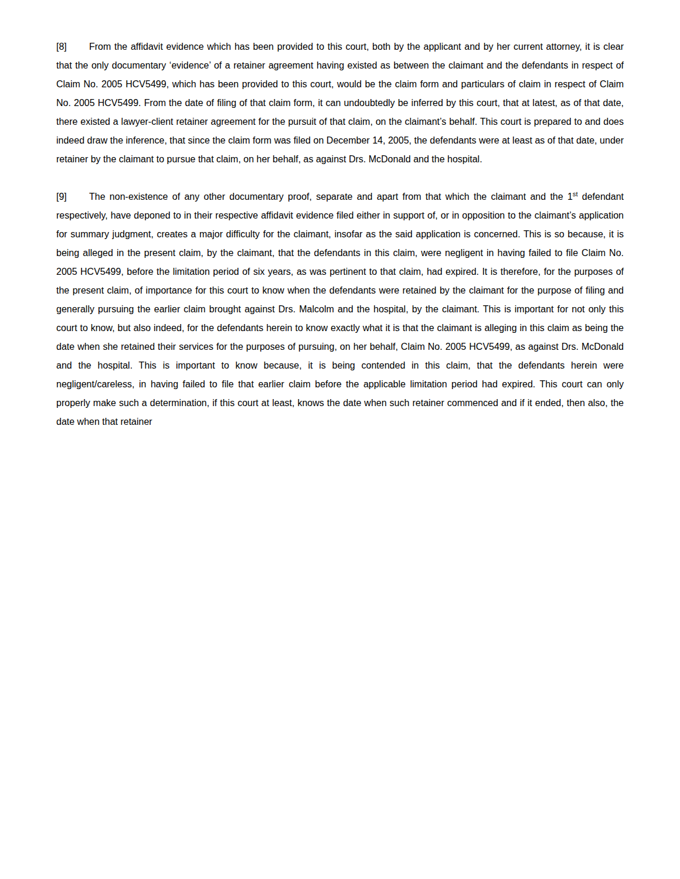[8] From the affidavit evidence which has been provided to this court, both by the applicant and by her current attorney, it is clear that the only documentary ‘evidence’ of a retainer agreement having existed as between the claimant and the defendants in respect of Claim No. 2005 HCV5499, which has been provided to this court, would be the claim form and particulars of claim in respect of Claim No. 2005 HCV5499. From the date of filing of that claim form, it can undoubtedly be inferred by this court, that at latest, as of that date, there existed a lawyer-client retainer agreement for the pursuit of that claim, on the claimant’s behalf. This court is prepared to and does indeed draw the inference, that since the claim form was filed on December 14, 2005, the defendants were at least as of that date, under retainer by the claimant to pursue that claim, on her behalf, as against Drs. McDonald and the hospital.
[9] The non-existence of any other documentary proof, separate and apart from that which the claimant and the 1st defendant respectively, have deponed to in their respective affidavit evidence filed either in support of, or in opposition to the claimant’s application for summary judgment, creates a major difficulty for the claimant, insofar as the said application is concerned. This is so because, it is being alleged in the present claim, by the claimant, that the defendants in this claim, were negligent in having failed to file Claim No. 2005 HCV5499, before the limitation period of six years, as was pertinent to that claim, had expired. It is therefore, for the purposes of the present claim, of importance for this court to know when the defendants were retained by the claimant for the purpose of filing and generally pursuing the earlier claim brought against Drs. Malcolm and the hospital, by the claimant. This is important for not only this court to know, but also indeed, for the defendants herein to know exactly what it is that the claimant is alleging in this claim as being the date when she retained their services for the purposes of pursuing, on her behalf, Claim No. 2005 HCV5499, as against Drs. McDonald and the hospital. This is important to know because, it is being contended in this claim, that the defendants herein were negligent/careless, in having failed to file that earlier claim before the applicable limitation period had expired. This court can only properly make such a determination, if this court at least, knows the date when such retainer commenced and if it ended, then also, the date when that retainer